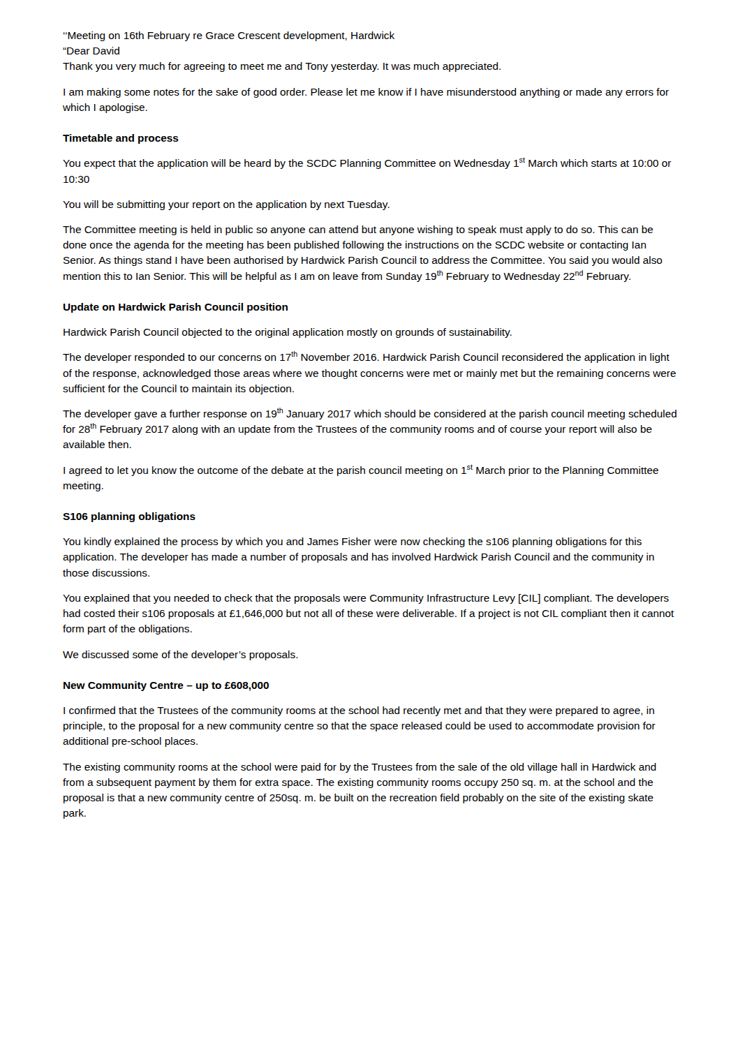‘‘Meeting on 16th February re Grace Crescent development, Hardwick
“Dear David
Thank you very much for agreeing to meet me and Tony yesterday. It was much appreciated.
I am making some notes for the sake of good order. Please let me know if I have misunderstood anything or made any errors for which I apologise.
Timetable and process
You expect that the application will be heard by the SCDC Planning Committee on Wednesday 1st March which starts at 10:00 or 10:30
You will be submitting your report on the application by next Tuesday.
The Committee meeting is held in public so anyone can attend but anyone wishing to speak must apply to do so. This can be done once the agenda for the meeting has been published following the instructions on the SCDC website or contacting Ian Senior. As things stand I have been authorised by Hardwick Parish Council to address the Committee. You said you would also mention this to Ian Senior. This will be helpful as I am on leave from Sunday 19th February to Wednesday 22nd February.
Update on Hardwick Parish Council position
Hardwick Parish Council objected to the original application mostly on grounds of sustainability.
The developer responded to our concerns on 17th November 2016. Hardwick Parish Council reconsidered the application in light of the response, acknowledged those areas where we thought concerns were met or mainly met but the remaining concerns were sufficient for the Council to maintain its objection.
The developer gave a further response on 19th January 2017 which should be considered at the parish council meeting scheduled for 28th February 2017 along with an update from the Trustees of the community rooms and of course your report will also be available then.
I agreed to let you know the outcome of the debate at the parish council meeting on 1st March prior to the Planning Committee meeting.
S106 planning obligations
You kindly explained the process by which you and James Fisher were now checking the s106 planning obligations for this application. The developer has made a number of proposals and has involved Hardwick Parish Council and the community in those discussions.
You explained that you needed to check that the proposals were Community Infrastructure Levy [CIL] compliant. The developers had costed their s106 proposals at £1,646,000 but not all of these were deliverable. If a project is not CIL compliant then it cannot form part of the obligations.
We discussed some of the developer’s proposals.
New Community Centre – up to £608,000
I confirmed that the Trustees of the community rooms at the school had recently met and that they were prepared to agree, in principle, to the proposal for a new community centre so that the space released could be used to accommodate provision for additional pre-school places.
The existing community rooms at the school were paid for by the Trustees from the sale of the old village hall in Hardwick and from a subsequent payment by them for extra space. The existing community rooms occupy 250 sq. m. at the school and the proposal is that a new community centre of 250sq. m. be built on the recreation field probably on the site of the existing skate park.